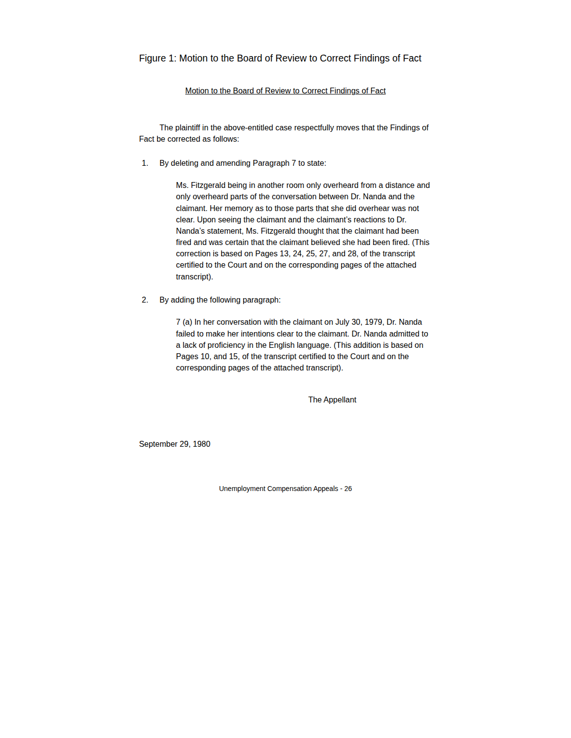Figure 1: Motion to the Board of Review to Correct Findings of Fact
Motion to the Board of Review to Correct Findings of Fact
The plaintiff in the above-entitled case respectfully moves that the Findings of Fact be corrected as follows:
1. By deleting and amending Paragraph 7 to state:
Ms. Fitzgerald being in another room only overheard from a distance and only overheard parts of the conversation between Dr. Nanda and the claimant. Her memory as to those parts that she did overhear was not clear. Upon seeing the claimant and the claimant’s reactions to Dr. Nanda’s statement, Ms. Fitzgerald thought that the claimant had been fired and was certain that the claimant believed she had been fired. (This correction is based on Pages 13, 24, 25, 27, and 28, of the transcript certified to the Court and on the corresponding pages of the attached transcript).
2. By adding the following paragraph:
7 (a) In her conversation with the claimant on July 30, 1979, Dr. Nanda failed to make her intentions clear to the claimant. Dr. Nanda admitted to a lack of proficiency in the English language. (This addition is based on Pages 10, and 15, of the transcript certified to the Court and on the corresponding pages of the attached transcript).
The Appellant
September 29, 1980
Unemployment Compensation Appeals - 26